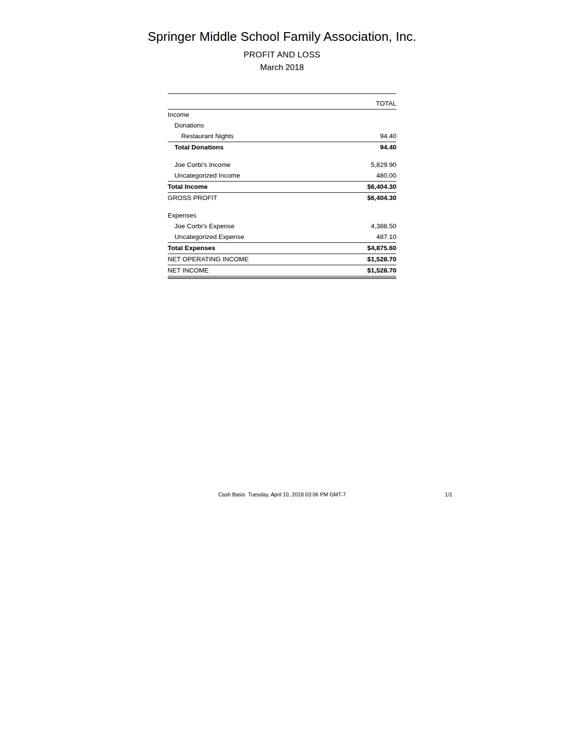Springer Middle School Family Association, Inc.
PROFIT AND LOSS
March 2018
| | TOTAL |
| Income | |
| Donations | |
| Restaurant Nights | 94.40 |
| Total Donations | 94.40 |
| Joe Corbi’s Income | 5,829.90 |
| Uncategorized Income | 480.00 |
| Total Income | $6,404.30 |
| GROSS PROFIT | $6,404.30 |
| Expenses | |
| Joe Corbi’s Expense | 4,388.50 |
| Uncategorized Expense | 487.10 |
| Total Expenses | $4,875.60 |
| NET OPERATING INCOME | $1,528.70 |
| NET INCOME | $1,528.70 |
Cash Basis Tuesday, April 10, 2018 03:06 PM GMT-7
1/1